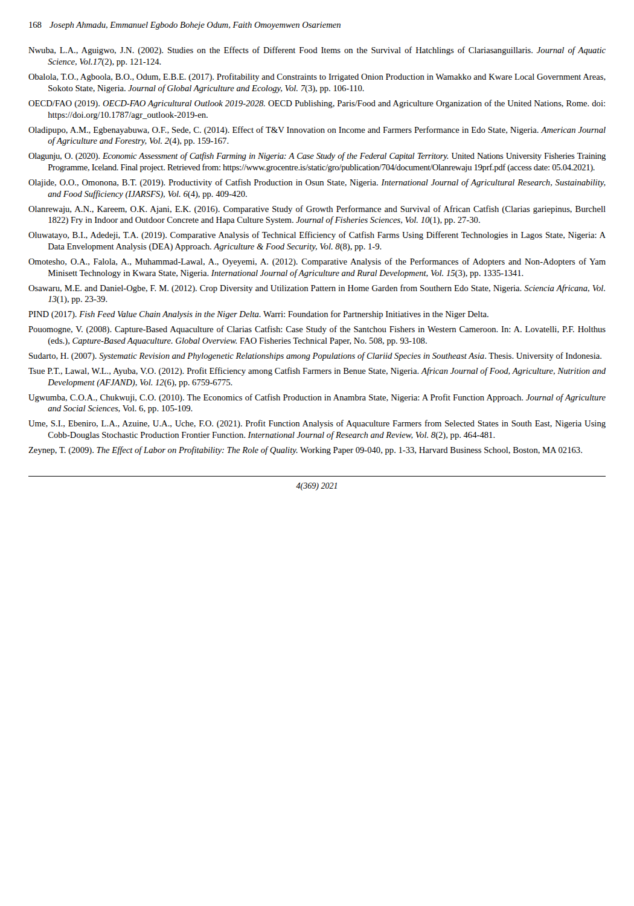168 Joseph Ahmadu, Emmanuel Egbodo Boheje Odum, Faith Omoyemwen Osariemen
Nwuba, L.A., Aguigwo, J.N. (2002). Studies on the Effects of Different Food Items on the Survival of Hatchlings of Clariasanguillaris. Journal of Aquatic Science, Vol.17(2), pp. 121-124.
Obalola, T.O., Agboola, B.O., Odum, E.B.E. (2017). Profitability and Constraints to Irrigated Onion Production in Wamakko and Kware Local Government Areas, Sokoto State, Nigeria. Journal of Global Agriculture and Ecology, Vol. 7(3), pp. 106-110.
OECD/FAO (2019). OECD-FAO Agricultural Outlook 2019-2028. OECD Publishing, Paris/Food and Agriculture Organization of the United Nations, Rome. doi: https://doi.org/10.1787/agr_outlook-2019-en.
Oladipupo, A.M., Egbenayabuwa, O.F., Sede, C. (2014). Effect of T&V Innovation on Income and Farmers Performance in Edo State, Nigeria. American Journal of Agriculture and Forestry, Vol. 2(4), pp. 159-167.
Olagunju, O. (2020). Economic Assessment of Catfish Farming in Nigeria: A Case Study of the Federal Capital Territory. United Nations University Fisheries Training Programme, Iceland. Final project. Retrieved from: https://www.grocentre.is/static/gro/publication/704/document/Olanrewaju 19prf.pdf (access date: 05.04.2021).
Olajide, O.O., Omonona, B.T. (2019). Productivity of Catfish Production in Osun State, Nigeria. International Journal of Agricultural Research, Sustainability, and Food Sufficiency (IJARSFS), Vol. 6(4), pp. 409-420.
Olanrewaju, A.N., Kareem, O.K. Ajani, E.K. (2016). Comparative Study of Growth Performance and Survival of African Catfish (Clarias gariepinus, Burchell 1822) Fry in Indoor and Outdoor Concrete and Hapa Culture System. Journal of Fisheries Sciences, Vol. 10(1), pp. 27-30.
Oluwatayo, B.I., Adedeji, T.A. (2019). Comparative Analysis of Technical Efficiency of Catfish Farms Using Different Technologies in Lagos State, Nigeria: A Data Envelopment Analysis (DEA) Approach. Agriculture & Food Security, Vol. 8(8), pp. 1-9.
Omotesho, O.A., Falola, A., Muhammad-Lawal, A., Oyeyemi, A. (2012). Comparative Analysis of the Performances of Adopters and Non-Adopters of Yam Minisett Technology in Kwara State, Nigeria. International Journal of Agriculture and Rural Development, Vol. 15(3), pp. 1335-1341.
Osawaru, M.E. and Daniel-Ogbe, F. M. (2012). Crop Diversity and Utilization Pattern in Home Garden from Southern Edo State, Nigeria. Sciencia Africana, Vol. 13(1), pp. 23-39.
PIND (2017). Fish Feed Value Chain Analysis in the Niger Delta. Warri: Foundation for Partnership Initiatives in the Niger Delta.
Pouomogne, V. (2008). Capture-Based Aquaculture of Clarias Catfish: Case Study of the Santchou Fishers in Western Cameroon. In: A. Lovatelli, P.F. Holthus (eds.), Capture-Based Aquaculture. Global Overview. FAO Fisheries Technical Paper, No. 508, pp. 93-108.
Sudarto, H. (2007). Systematic Revision and Phylogenetic Relationships among Populations of Clariid Species in Southeast Asia. Thesis. University of Indonesia.
Tsue P.T., Lawal, W.L., Ayuba, V.O. (2012). Profit Efficiency among Catfish Farmers in Benue State, Nigeria. African Journal of Food, Agriculture, Nutrition and Development (AFJAND), Vol. 12(6), pp. 6759-6775.
Ugwumba, C.O.A., Chukwuji, C.O. (2010). The Economics of Catfish Production in Anambra State, Nigeria: A Profit Function Approach. Journal of Agriculture and Social Sciences, Vol. 6, pp. 105-109.
Ume, S.I., Ebeniro, L.A., Azuine, U.A., Uche, F.O. (2021). Profit Function Analysis of Aquaculture Farmers from Selected States in South East, Nigeria Using Cobb-Douglas Stochastic Production Frontier Function. International Journal of Research and Review, Vol. 8(2), pp. 464-481.
Zeynep, T. (2009). The Effect of Labor on Profitability: The Role of Quality. Working Paper 09-040, pp. 1-33, Harvard Business School, Boston, MA 02163.
4(369) 2021